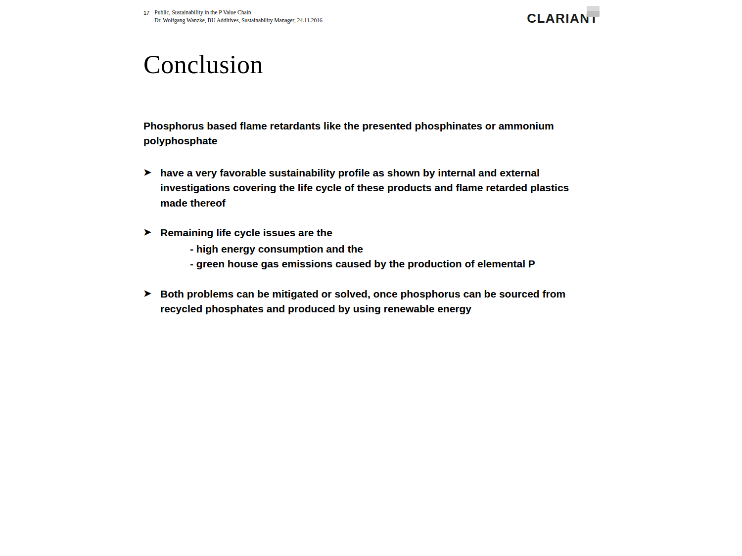17
Public, Sustainability in the P Value Chain
Dr. Wolfgang Wanzke, BU Additives, Sustainability Manager, 24.11.2016
CLARIANT
Conclusion
Phosphorus based flame retardants like the presented phosphinates or ammonium polyphosphate
have a very favorable sustainability profile as shown by internal and external investigations covering the life cycle of these products and flame retarded plastics made thereof
Remaining life cycle issues are the
- high energy consumption and the
- green house gas emissions caused by the production of elemental P
Both problems can be mitigated or solved, once phosphorus can be sourced from recycled phosphates and produced by using renewable energy